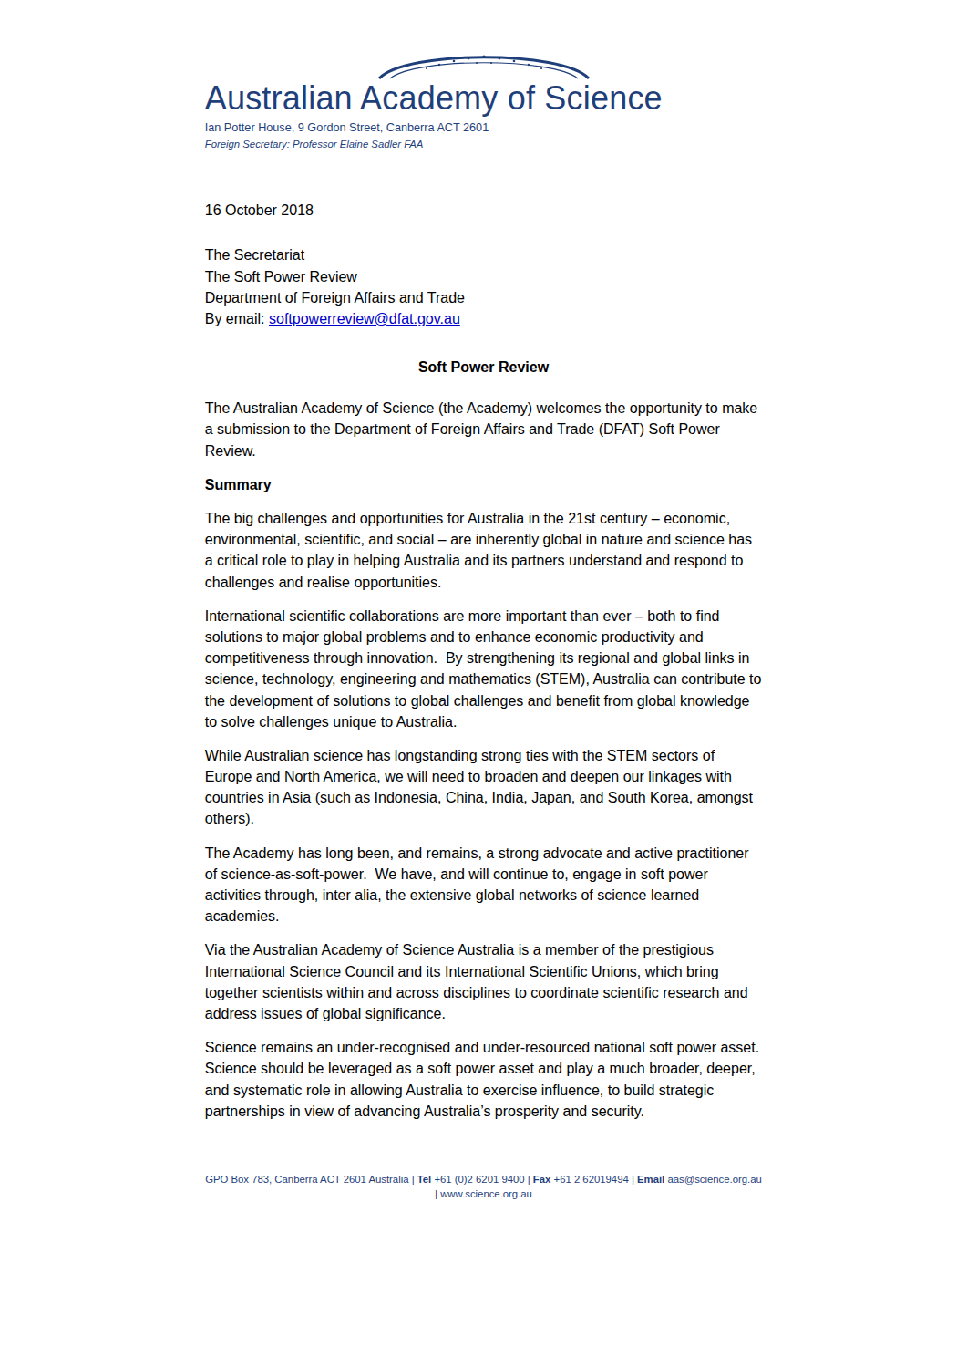Australian Academy of Science
Ian Potter House, 9 Gordon Street, Canberra ACT 2601
Foreign Secretary: Professor Elaine Sadler FAA
16 October 2018
The Secretariat
The Soft Power Review
Department of Foreign Affairs and Trade
By email: softpowerreview@dfat.gov.au
Soft Power Review
The Australian Academy of Science (the Academy) welcomes the opportunity to make a submission to the Department of Foreign Affairs and Trade (DFAT) Soft Power Review.
Summary
The big challenges and opportunities for Australia in the 21st century – economic, environmental, scientific, and social – are inherently global in nature and science has a critical role to play in helping Australia and its partners understand and respond to challenges and realise opportunities.
International scientific collaborations are more important than ever – both to find solutions to major global problems and to enhance economic productivity and competitiveness through innovation. By strengthening its regional and global links in science, technology, engineering and mathematics (STEM), Australia can contribute to the development of solutions to global challenges and benefit from global knowledge to solve challenges unique to Australia.
While Australian science has longstanding strong ties with the STEM sectors of Europe and North America, we will need to broaden and deepen our linkages with countries in Asia (such as Indonesia, China, India, Japan, and South Korea, amongst others).
The Academy has long been, and remains, a strong advocate and active practitioner of science-as-soft-power. We have, and will continue to, engage in soft power activities through, inter alia, the extensive global networks of science learned academies.
Via the Australian Academy of Science Australia is a member of the prestigious International Science Council and its International Scientific Unions, which bring together scientists within and across disciplines to coordinate scientific research and address issues of global significance.
Science remains an under-recognised and under-resourced national soft power asset. Science should be leveraged as a soft power asset and play a much broader, deeper, and systematic role in allowing Australia to exercise influence, to build strategic partnerships in view of advancing Australia’s prosperity and security.
GPO Box 783, Canberra ACT 2601 Australia | Tel +61 (0)2 6201 9400 | Fax +61 2 62019494 | Email aas@science.org.au | www.science.org.au